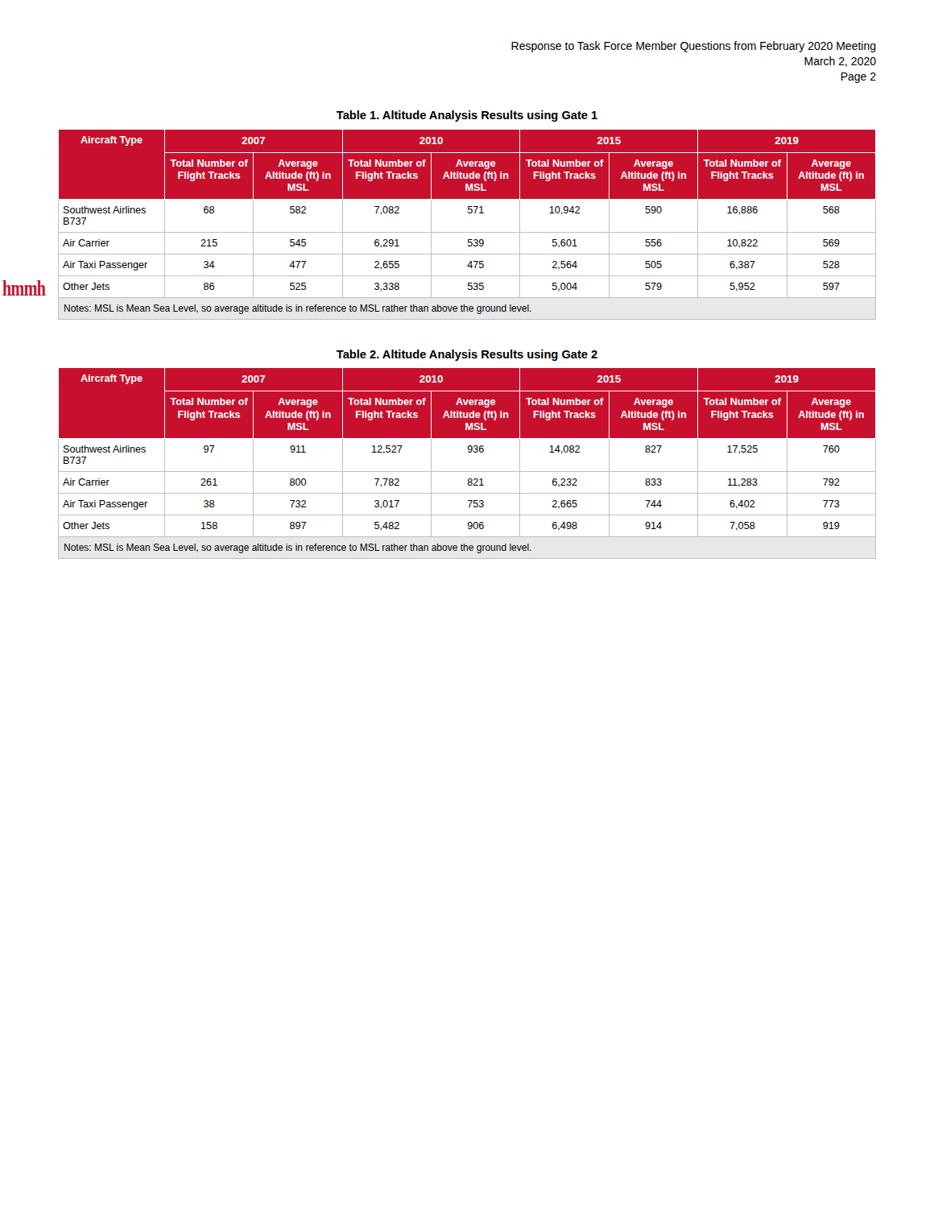Response to Task Force Member Questions from February 2020 Meeting
March 2, 2020
Page 2
hmmh
Table 1. Altitude Analysis Results using Gate 1
| Aircraft Type | 2007 | 2010 | 2015 | 2019 |
| --- | --- | --- | --- | --- |
| Total Number of Flight Tracks | Average Altitude (ft) in MSL | Total Number of Flight Tracks | Average Altitude (ft) in MSL | Total Number of Flight Tracks | Average Altitude (ft) in MSL | Total Number of Flight Tracks | Average Altitude (ft) in MSL |
| Southwest Airlines B737 | 68 | 582 | 7,082 | 571 | 10,942 | 590 | 16,886 | 568 |
| Air Carrier | 215 | 545 | 6,291 | 539 | 5,601 | 556 | 10,822 | 569 |
| Air Taxi Passenger | 34 | 477 | 2,655 | 475 | 2,564 | 505 | 6,387 | 528 |
| Other Jets | 86 | 525 | 3,338 | 535 | 5,004 | 579 | 5,952 | 597 |
| Notes: MSL is Mean Sea Level, so average altitude is in reference to MSL rather than above the ground level. |
Table 2. Altitude Analysis Results using Gate 2
| Aircraft Type | 2007 | 2010 | 2015 | 2019 |
| --- | --- | --- | --- | --- |
| Total Number of Flight Tracks | Average Altitude (ft) in MSL | Total Number of Flight Tracks | Average Altitude (ft) in MSL | Total Number of Flight Tracks | Average Altitude (ft) in MSL | Total Number of Flight Tracks | Average Altitude (ft) in MSL |
| Southwest Airlines B737 | 97 | 911 | 12,527 | 936 | 14,082 | 827 | 17,525 | 760 |
| Air Carrier | 261 | 800 | 7,782 | 821 | 6,232 | 833 | 11,283 | 792 |
| Air Taxi Passenger | 38 | 732 | 3,017 | 753 | 2,665 | 744 | 6,402 | 773 |
| Other Jets | 158 | 897 | 5,482 | 906 | 6,498 | 914 | 7,058 | 919 |
| Notes: MSL is Mean Sea Level, so average altitude is in reference to MSL rather than above the ground level. |